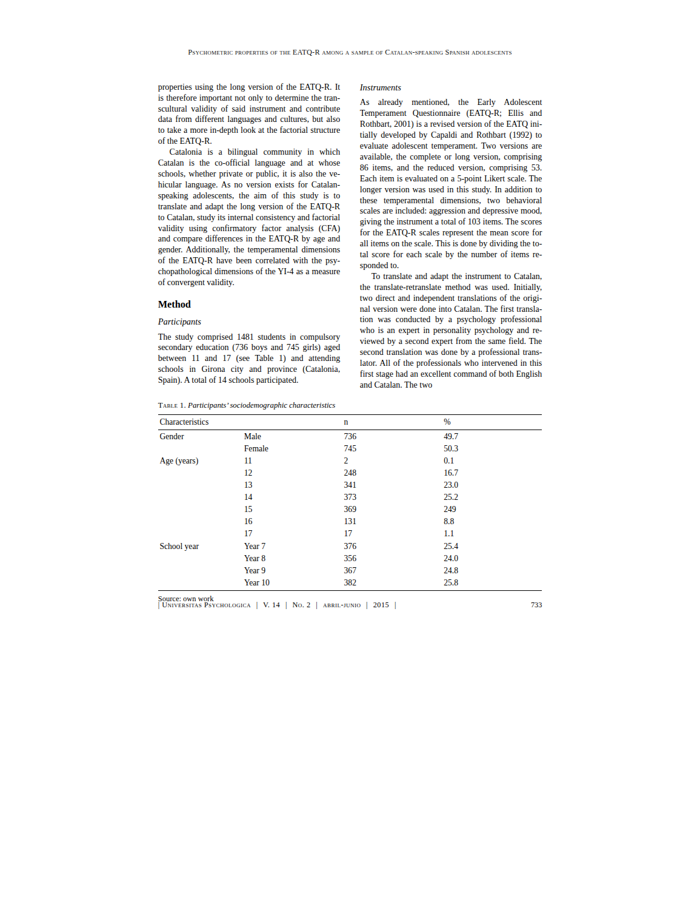Psychometric properties of the EATQ-R among a sample of Catalan-speaking Spanish adolescents
properties using the long version of the EATQ-R. It is therefore important not only to determine the transcultural validity of said instrument and contribute data from different languages and cultures, but also to take a more in-depth look at the factorial structure of the EATQ-R.
Catalonia is a bilingual community in which Catalan is the co-official language and at whose schools, whether private or public, it is also the vehicular language. As no version exists for Catalan-speaking adolescents, the aim of this study is to translate and adapt the long version of the EATQ-R to Catalan, study its internal consistency and factorial validity using confirmatory factor analysis (CFA) and compare differences in the EATQ-R by age and gender. Additionally, the temperamental dimensions of the EATQ-R have been correlated with the psychopathological dimensions of the YI-4 as a measure of convergent validity.
Method
Participants
The study comprised 1481 students in compulsory secondary education (736 boys and 745 girls) aged between 11 and 17 (see Table 1) and attending schools in Girona city and province (Catalonia, Spain). A total of 14 schools participated.
Instruments
As already mentioned, the Early Adolescent Temperament Questionnaire (EATQ-R; Ellis and Rothbart, 2001) is a revised version of the EATQ initially developed by Capaldi and Rothbart (1992) to evaluate adolescent temperament. Two versions are available, the complete or long version, comprising 86 items, and the reduced version, comprising 53. Each item is evaluated on a 5-point Likert scale. The longer version was used in this study. In addition to these temperamental dimensions, two behavioral scales are included: aggression and depressive mood, giving the instrument a total of 103 items. The scores for the EATQ-R scales represent the mean score for all items on the scale. This is done by dividing the total score for each scale by the number of items responded to.
To translate and adapt the instrument to Catalan, the translate-retranslate method was used. Initially, two direct and independent translations of the original version were done into Catalan. The first translation was conducted by a psychology professional who is an expert in personality psychology and reviewed by a second expert from the same field. The second translation was done by a professional translator. All of the professionals who intervened in this first stage had an excellent command of both English and Catalan. The two
Table 1. Participants’ sociodemographic characteristics
| Characteristics | | n | % |
| --- | --- | --- | --- |
| Gender | Male | 736 | 49.7 |
| | Female | 745 | 50.3 |
| Age (years) | 11 | 2 | 0.1 |
| | 12 | 248 | 16.7 |
| | 13 | 341 | 23.0 |
| | 14 | 373 | 25.2 |
| | 15 | 369 | 249 |
| | 16 | 131 | 8.8 |
| | 17 | 17 | 1.1 |
| School year | Year 7 | 376 | 25.4 |
| | Year 8 | 356 | 24.0 |
| | Year 9 | 367 | 24.8 |
| | Year 10 | 382 | 25.8 |
Source: own work
| Universitas Psychologica | V. 14 | No. 2 | abril-junio | 2015 |
733